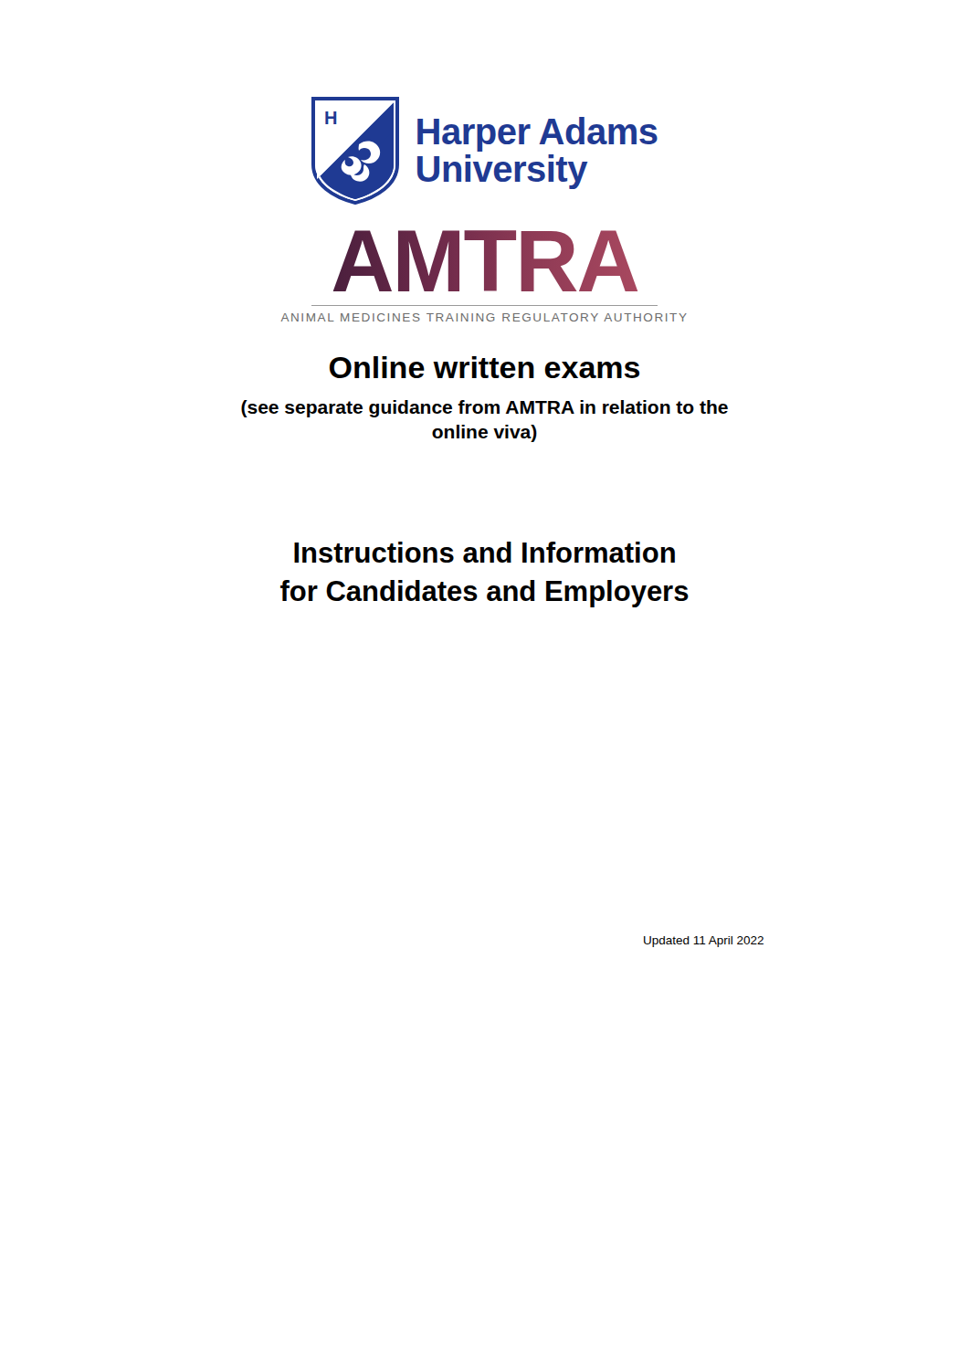H
Harper Adams
University
AMTRA
Animal Medicines Training Regulatory Authority
Online written exams
(see separate guidance from AMTRA in relation to the online viva)
Instructions and Information
for Candidates and Employers
Updated 11 April 2022